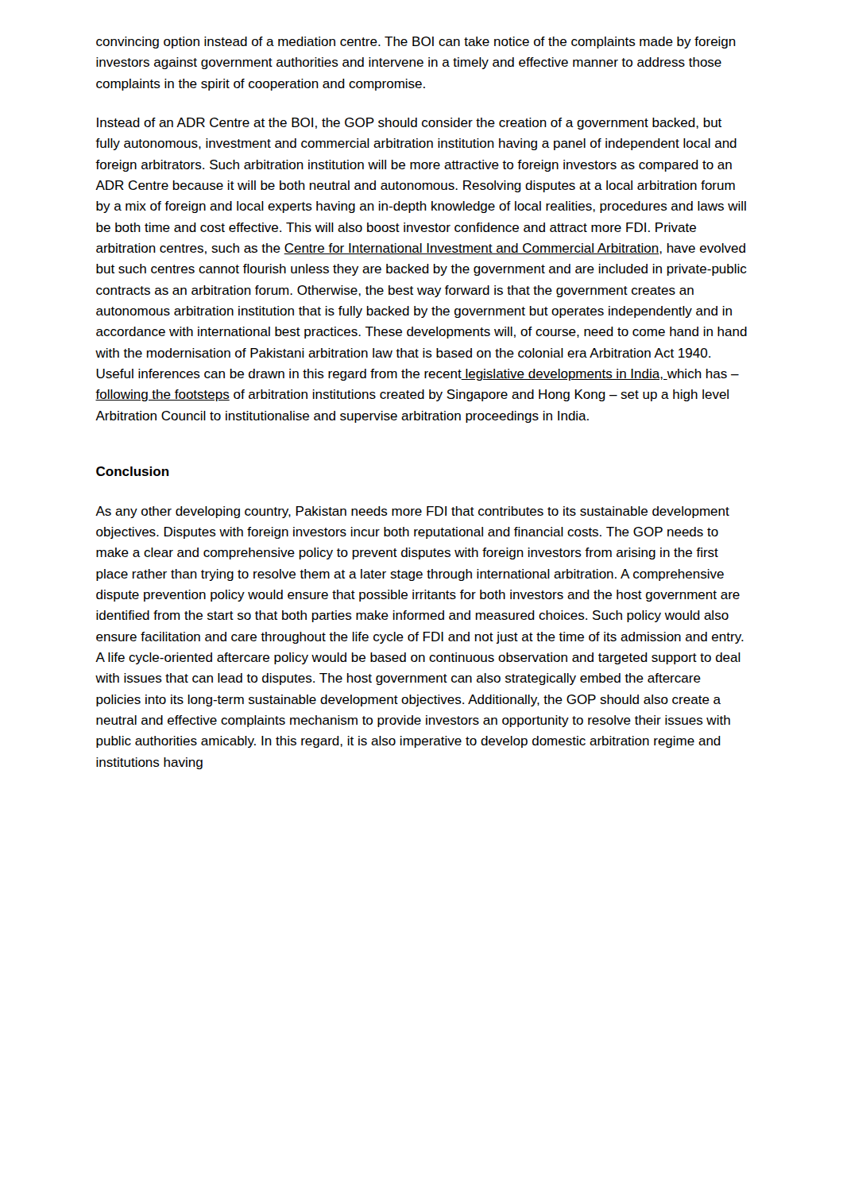convincing option instead of a mediation centre. The BOI can take notice of the complaints made by foreign investors against government authorities and intervene in a timely and effective manner to address those complaints in the spirit of cooperation and compromise.
Instead of an ADR Centre at the BOI, the GOP should consider the creation of a government backed, but fully autonomous, investment and commercial arbitration institution having a panel of independent local and foreign arbitrators. Such arbitration institution will be more attractive to foreign investors as compared to an ADR Centre because it will be both neutral and autonomous. Resolving disputes at a local arbitration forum by a mix of foreign and local experts having an in-depth knowledge of local realities, procedures and laws will be both time and cost effective. This will also boost investor confidence and attract more FDI. Private arbitration centres, such as the Centre for International Investment and Commercial Arbitration, have evolved but such centres cannot flourish unless they are backed by the government and are included in private-public contracts as an arbitration forum. Otherwise, the best way forward is that the government creates an autonomous arbitration institution that is fully backed by the government but operates independently and in accordance with international best practices. These developments will, of course, need to come hand in hand with the modernisation of Pakistani arbitration law that is based on the colonial era Arbitration Act 1940. Useful inferences can be drawn in this regard from the recent legislative developments in India, which has – following the footsteps of arbitration institutions created by Singapore and Hong Kong – set up a high level Arbitration Council to institutionalise and supervise arbitration proceedings in India.
Conclusion
As any other developing country, Pakistan needs more FDI that contributes to its sustainable development objectives. Disputes with foreign investors incur both reputational and financial costs. The GOP needs to make a clear and comprehensive policy to prevent disputes with foreign investors from arising in the first place rather than trying to resolve them at a later stage through international arbitration. A comprehensive dispute prevention policy would ensure that possible irritants for both investors and the host government are identified from the start so that both parties make informed and measured choices. Such policy would also ensure facilitation and care throughout the life cycle of FDI and not just at the time of its admission and entry. A life cycle-oriented aftercare policy would be based on continuous observation and targeted support to deal with issues that can lead to disputes. The host government can also strategically embed the aftercare policies into its long-term sustainable development objectives. Additionally, the GOP should also create a neutral and effective complaints mechanism to provide investors an opportunity to resolve their issues with public authorities amicably. In this regard, it is also imperative to develop domestic arbitration regime and institutions having